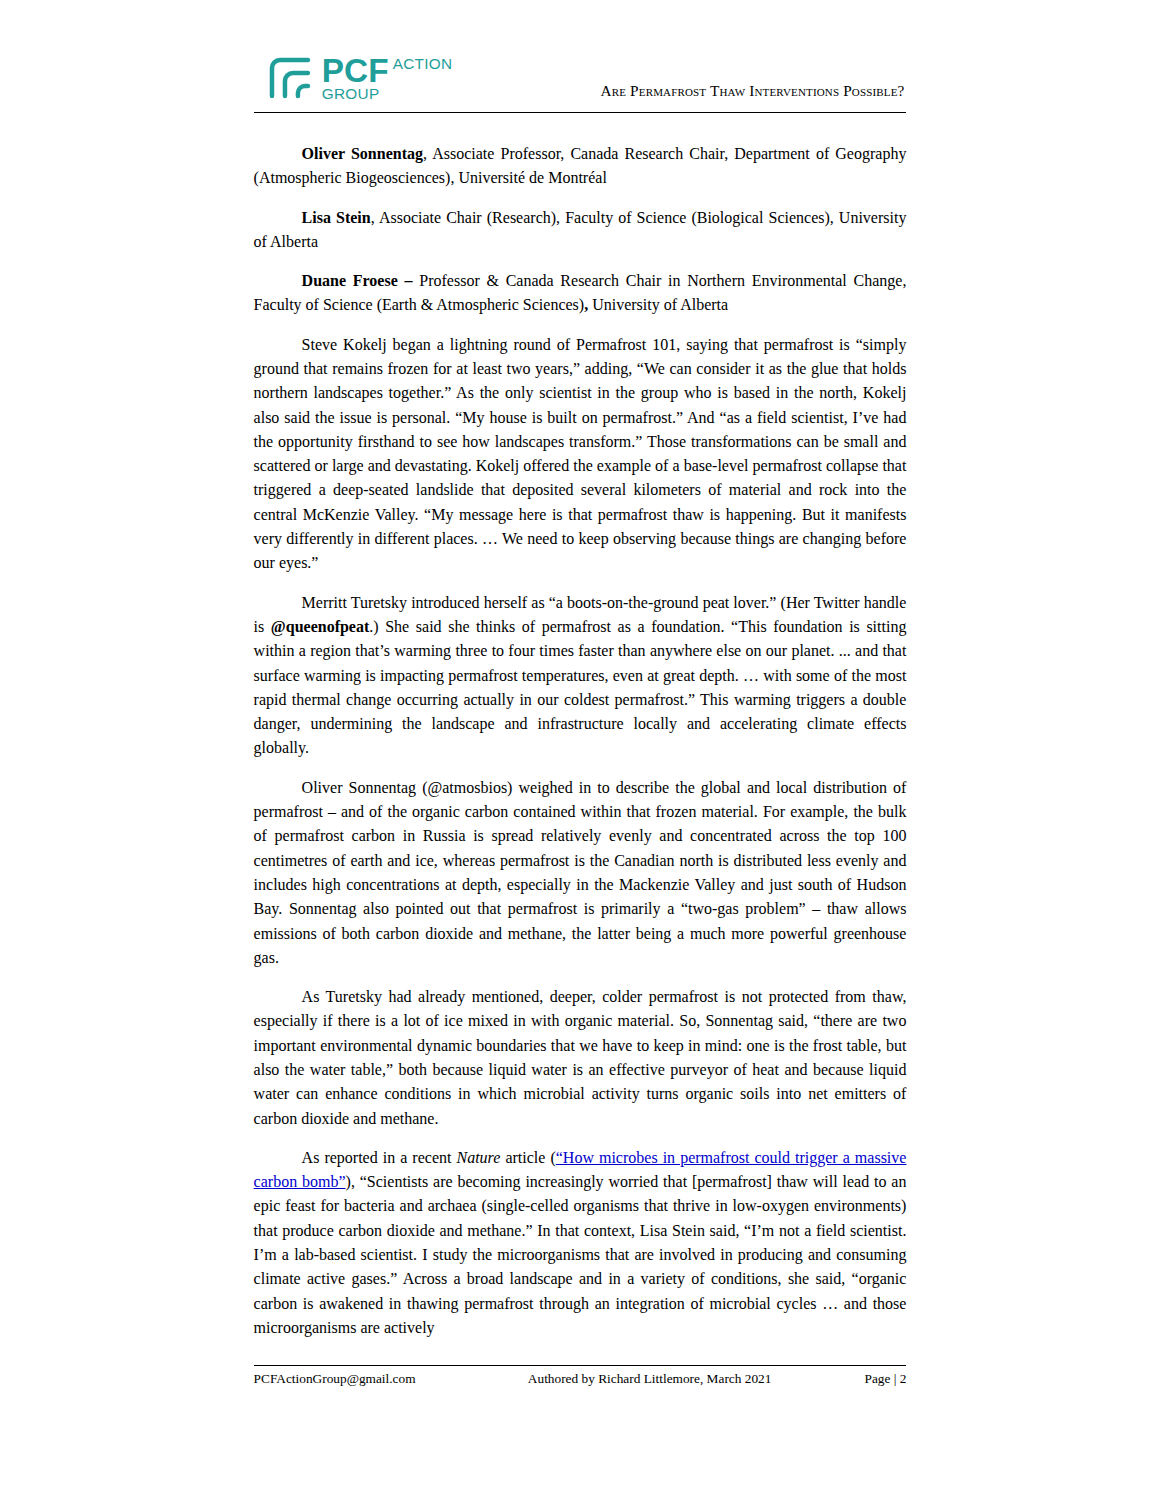PCF ACTION
GROUP
Are Permafrost Thaw Interventions Possible?
Oliver Sonnentag, Associate Professor, Canada Research Chair, Department of Geography (Atmospheric Biogeosciences), Université de Montréal
Lisa Stein, Associate Chair (Research), Faculty of Science (Biological Sciences), University of Alberta
Duane Froese – Professor & Canada Research Chair in Northern Environmental Change, Faculty of Science (Earth & Atmospheric Sciences), University of Alberta
Steve Kokelj began a lightning round of Permafrost 101, saying that permafrost is “simply ground that remains frozen for at least two years,” adding, “We can consider it as the glue that holds northern landscapes together.” As the only scientist in the group who is based in the north, Kokelj also said the issue is personal. “My house is built on permafrost.” And “as a field scientist, I’ve had the opportunity firsthand to see how landscapes transform.” Those transformations can be small and scattered or large and devastating. Kokelj offered the example of a base-level permafrost collapse that triggered a deep-seated landslide that deposited several kilometers of material and rock into the central McKenzie Valley. “My message here is that permafrost thaw is happening. But it manifests very differently in different places. … We need to keep observing because things are changing before our eyes.”
Merritt Turetsky introduced herself as “a boots-on-the-ground peat lover.” (Her Twitter handle is @queenofpeat.) She said she thinks of permafrost as a foundation. “This foundation is sitting within a region that’s warming three to four times faster than anywhere else on our planet. ... and that surface warming is impacting permafrost temperatures, even at great depth. … with some of the most rapid thermal change occurring actually in our coldest permafrost.” This warming triggers a double danger, undermining the landscape and infrastructure locally and accelerating climate effects globally.
Oliver Sonnentag (@atmosbios) weighed in to describe the global and local distribution of permafrost – and of the organic carbon contained within that frozen material. For example, the bulk of permafrost carbon in Russia is spread relatively evenly and concentrated across the top 100 centimetres of earth and ice, whereas permafrost is the Canadian north is distributed less evenly and includes high concentrations at depth, especially in the Mackenzie Valley and just south of Hudson Bay. Sonnentag also pointed out that permafrost is primarily a “two-gas problem” – thaw allows emissions of both carbon dioxide and methane, the latter being a much more powerful greenhouse gas.
As Turetsky had already mentioned, deeper, colder permafrost is not protected from thaw, especially if there is a lot of ice mixed in with organic material. So, Sonnentag said, “there are two important environmental dynamic boundaries that we have to keep in mind: one is the frost table, but also the water table,” both because liquid water is an effective purveyor of heat and because liquid water can enhance conditions in which microbial activity turns organic soils into net emitters of carbon dioxide and methane.
As reported in a recent Nature article (“How microbes in permafrost could trigger a massive carbon bomb”), “Scientists are becoming increasingly worried that [permafrost] thaw will lead to an epic feast for bacteria and archaea (single-celled organisms that thrive in low-oxygen environments) that produce carbon dioxide and methane.” In that context, Lisa Stein said, “I’m not a field scientist. I’m a lab-based scientist. I study the microorganisms that are involved in producing and consuming climate active gases.” Across a broad landscape and in a variety of conditions, she said, “organic carbon is awakened in thawing permafrost through an integration of microbial cycles … and those microorganisms are actively
PCFActionGroup@gmail.com
Authored by Richard Littlemore, March 2021
Page | 2